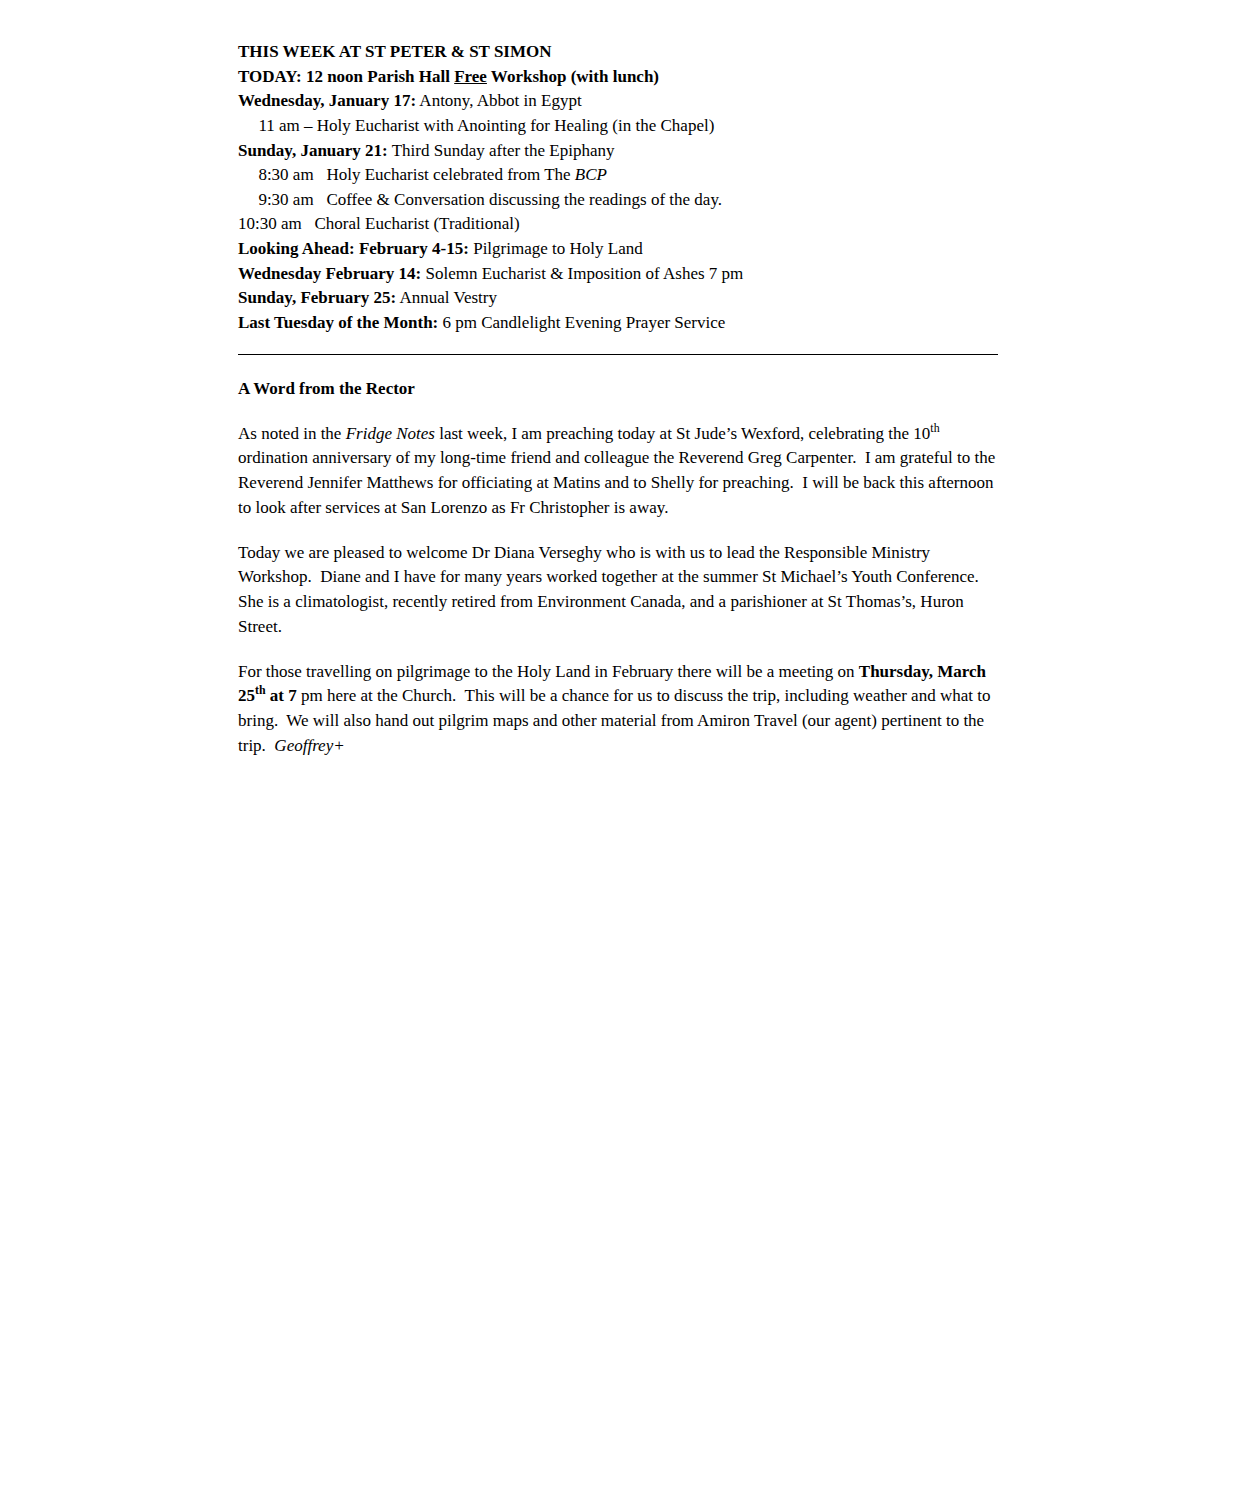THIS WEEK AT ST PETER & ST SIMON
TODAY: 12 noon Parish Hall Free Workshop (with lunch)
Wednesday, January 17: Antony, Abbot in Egypt
11 am – Holy Eucharist with Anointing for Healing (in the Chapel)
Sunday, January 21: Third Sunday after the Epiphany
8:30 am Holy Eucharist celebrated from The BCP
9:30 am Coffee & Conversation discussing the readings of the day.
10:30 am Choral Eucharist (Traditional)
Looking Ahead: February 4-15: Pilgrimage to Holy Land
Wednesday February 14: Solemn Eucharist & Imposition of Ashes 7 pm
Sunday, February 25: Annual Vestry
Last Tuesday of the Month: 6 pm Candlelight Evening Prayer Service
A Word from the Rector
As noted in the Fridge Notes last week, I am preaching today at St Jude’s Wexford, celebrating the 10th ordination anniversary of my long-time friend and colleague the Reverend Greg Carpenter. I am grateful to the Reverend Jennifer Matthews for officiating at Matins and to Shelly for preaching. I will be back this afternoon to look after services at San Lorenzo as Fr Christopher is away.
Today we are pleased to welcome Dr Diana Verseghy who is with us to lead the Responsible Ministry Workshop. Diane and I have for many years worked together at the summer St Michael’s Youth Conference. She is a climatologist, recently retired from Environment Canada, and a parishioner at St Thomas’s, Huron Street.
For those travelling on pilgrimage to the Holy Land in February there will be a meeting on Thursday, March 25th at 7 pm here at the Church. This will be a chance for us to discuss the trip, including weather and what to bring. We will also hand out pilgrim maps and other material from Amiron Travel (our agent) pertinent to the trip. Geoffrey+